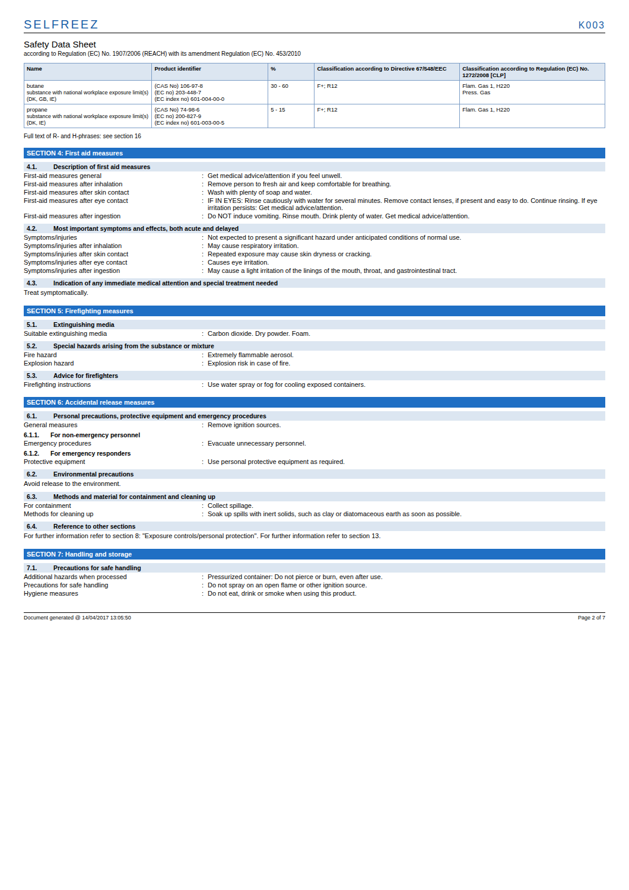SELFREEZ
K003
Safety Data Sheet
according to Regulation (EC) No. 1907/2006 (REACH) with its amendment Regulation (EC) No. 453/2010
| Name | Product identifier | % | Classification according to Directive 67/548/EEC | Classification according to Regulation (EC) No. 1272/2008 [CLP] |
| --- | --- | --- | --- | --- |
| butane substance with national workplace exposure limit(s) (DK, GB, IE) | (CAS No) 106-97-8 (EC no) 203-448-7 (EC index no) 601-004-00-0 | 30 - 60 | F+; R12 | Flam. Gas 1, H220 Press. Gas |
| propane substance with national workplace exposure limit(s) (DK, IE) | (CAS No) 74-98-6 (EC no) 200-827-9 (EC index no) 601-003-00-5 | 5 - 15 | F+; R12 | Flam. Gas 1, H220 |
Full text of R- and H-phrases: see section 16
SECTION 4: First aid measures
4.1. Description of first aid measures
First-aid measures general
:
Get medical advice/attention if you feel unwell.
First-aid measures after inhalation
:
Remove person to fresh air and keep comfortable for breathing.
First-aid measures after skin contact
:
Wash with plenty of soap and water.
First-aid measures after eye contact
:
IF IN EYES: Rinse cautiously with water for several minutes. Remove contact lenses, if present and easy to do. Continue rinsing. If eye irritation persists: Get medical advice/attention.
First-aid measures after ingestion
:
Do NOT induce vomiting. Rinse mouth. Drink plenty of water. Get medical advice/attention.
4.2. Most important symptoms and effects, both acute and delayed
Symptoms/injuries
:
Not expected to present a significant hazard under anticipated conditions of normal use.
Symptoms/injuries after inhalation
:
May cause respiratory irritation.
Symptoms/injuries after skin contact
:
Repeated exposure may cause skin dryness or cracking.
Symptoms/injuries after eye contact
:
Causes eye irritation.
Symptoms/injuries after ingestion
:
May cause a light irritation of the linings of the mouth, throat, and gastrointestinal tract.
4.3. Indication of any immediate medical attention and special treatment needed
Treat symptomatically.
SECTION 5: Firefighting measures
5.1. Extinguishing media
Suitable extinguishing media
:
Carbon dioxide. Dry powder. Foam.
5.2. Special hazards arising from the substance or mixture
Fire hazard
:
Extremely flammable aerosol.
Explosion hazard
:
Explosion risk in case of fire.
5.3. Advice for firefighters
Firefighting instructions
:
Use water spray or fog for cooling exposed containers.
SECTION 6: Accidental release measures
6.1. Personal precautions, protective equipment and emergency procedures
General measures
:
Remove ignition sources.
6.1.1. For non-emergency personnel
Emergency procedures
:
Evacuate unnecessary personnel.
6.1.2. For emergency responders
Protective equipment
:
Use personal protective equipment as required.
6.2. Environmental precautions
Avoid release to the environment.
6.3. Methods and material for containment and cleaning up
For containment
:
Collect spillage.
Methods for cleaning up
:
Soak up spills with inert solids, such as clay or diatomaceous earth as soon as possible.
6.4. Reference to other sections
For further information refer to section 8: "Exposure controls/personal protection". For further information refer to section 13.
SECTION 7: Handling and storage
7.1. Precautions for safe handling
Additional hazards when processed
:
Pressurized container: Do not pierce or burn, even after use.
Precautions for safe handling
:
Do not spray on an open flame or other ignition source.
Hygiene measures
:
Do not eat, drink or smoke when using this product.
Document generated @ 14/04/2017 13:05:50
Page 2 of 7